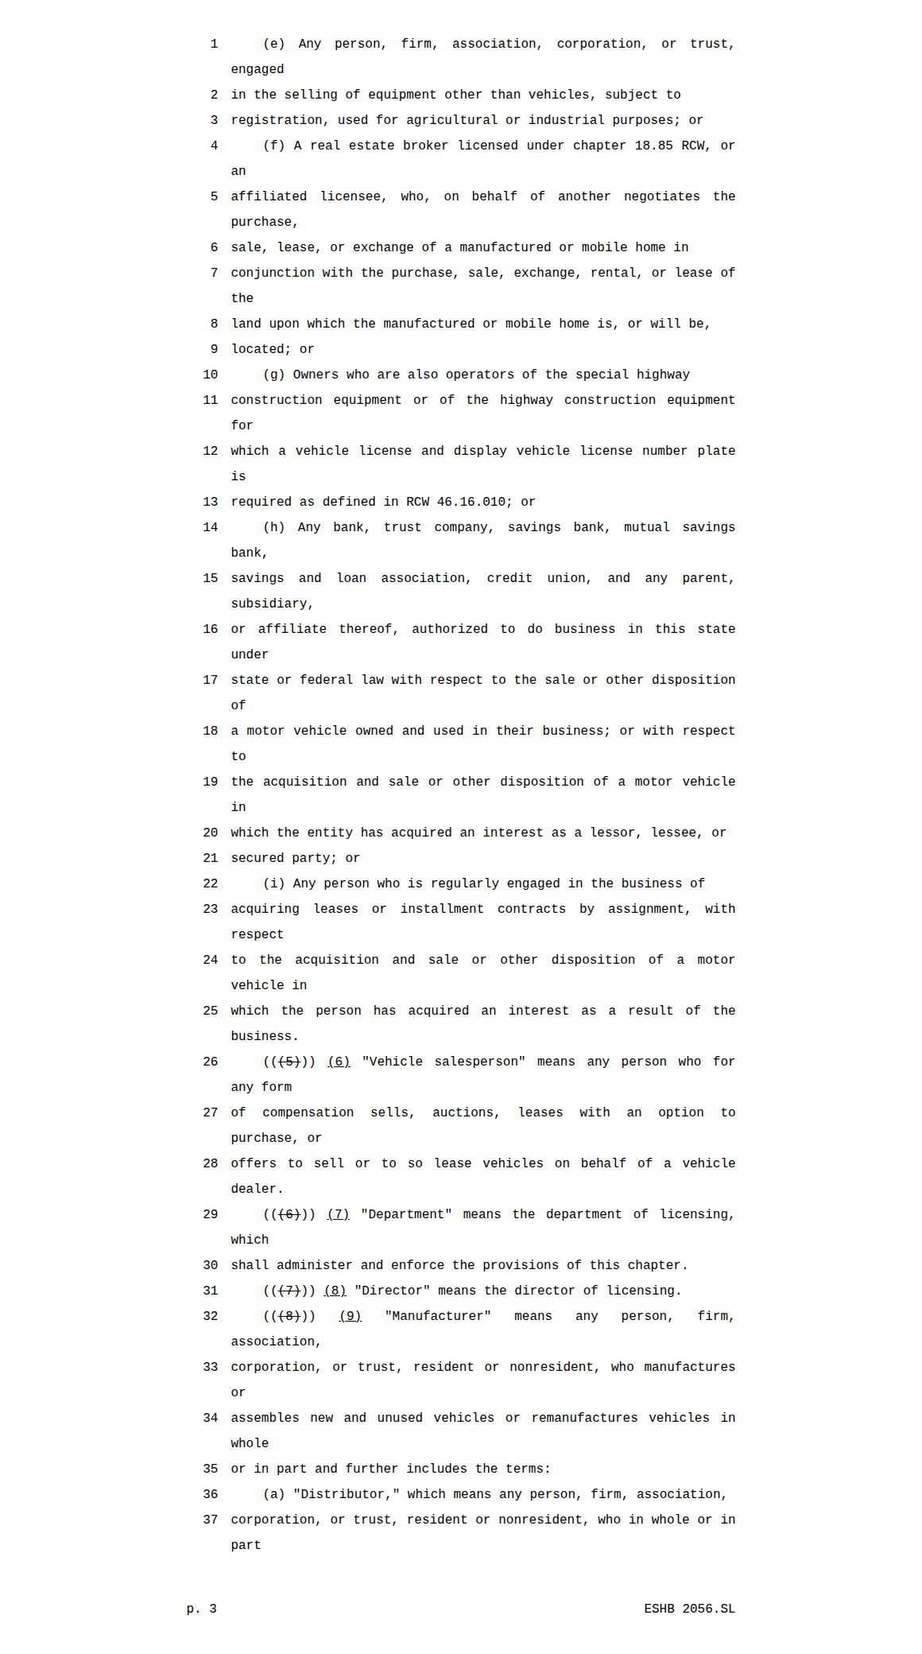(e) Any person, firm, association, corporation, or trust, engaged
in the selling of equipment other than vehicles, subject to
registration, used for agricultural or industrial purposes; or
(f) A real estate broker licensed under chapter 18.85 RCW, or an
affiliated licensee, who, on behalf of another negotiates the purchase,
sale, lease, or exchange of a manufactured or mobile home in
conjunction with the purchase, sale, exchange, rental, or lease of the
land upon which the manufactured or mobile home is, or will be,
located; or
(g) Owners who are also operators of the special highway
construction equipment or of the highway construction equipment for
which a vehicle license and display vehicle license number plate is
required as defined in RCW 46.16.010; or
(h) Any bank, trust company, savings bank, mutual savings bank,
savings and loan association, credit union, and any parent, subsidiary,
or affiliate thereof, authorized to do business in this state under
state or federal law with respect to the sale or other disposition of
a motor vehicle owned and used in their business; or with respect to
the acquisition and sale or other disposition of a motor vehicle in
which the entity has acquired an interest as a lessor, lessee, or
secured party; or
(i) Any person who is regularly engaged in the business of
acquiring leases or installment contracts by assignment, with respect
to the acquisition and sale or other disposition of a motor vehicle in
which the person has acquired an interest as a result of the business.
(((5))) (6) "Vehicle salesperson" means any person who for any form
of compensation sells, auctions, leases with an option to purchase, or
offers to sell or to so lease vehicles on behalf of a vehicle dealer.
(((6))) (7) "Department" means the department of licensing, which
shall administer and enforce the provisions of this chapter.
(((7))) (8) "Director" means the director of licensing.
(((8))) (9) "Manufacturer" means any person, firm, association,
corporation, or trust, resident or nonresident, who manufactures or
assembles new and unused vehicles or remanufactures vehicles in whole
or in part and further includes the terms:
(a) "Distributor," which means any person, firm, association,
corporation, or trust, resident or nonresident, who in whole or in part
p. 3
ESHB 2056.SL